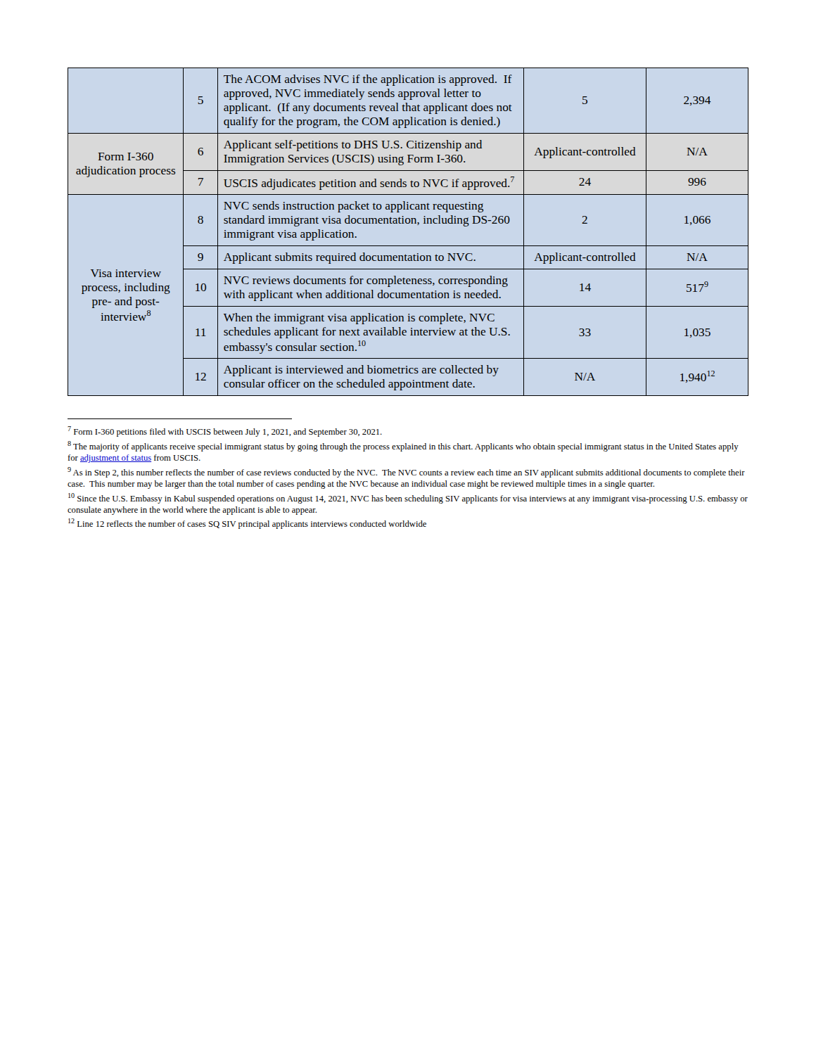| | 5 | The ACOM advises NVC if the application is approved. If approved, NVC immediately sends approval letter to applicant. (If any documents reveal that applicant does not qualify for the program, the COM application is denied.) | 5 | 2,394 |
| Form I-360 adjudication process | 6 | Applicant self-petitions to DHS U.S. Citizenship and Immigration Services (USCIS) using Form I-360. | Applicant-controlled | N/A |
| 7 | USCIS adjudicates petition and sends to NVC if approved. 7 | 24 | 996 |
| Visa interview process, including pre- and post-interview 8 | 8 | NVC sends instruction packet to applicant requesting standard immigrant visa documentation, including DS-260 immigrant visa application. | 2 | 1,066 |
| 9 | Applicant submits required documentation to NVC. | Applicant-controlled | N/A |
| 10 | NVC reviews documents for completeness, corresponding with applicant when additional documentation is needed. | 14 | 517 9 |
| 11 | When the immigrant visa application is complete, NVC schedules applicant for next available interview at the U.S. embassy's consular section. 10 | 33 | 1,035 |
| 12 | Applicant is interviewed and biometrics are collected by consular officer on the scheduled appointment date. | N/A | 1,940 12 |
7 Form I-360 petitions filed with USCIS between July 1, 2021, and September 30, 2021.
8 The majority of applicants receive special immigrant status by going through the process explained in this chart. Applicants who obtain special immigrant status in the United States apply for adjustment of status from USCIS.
9 As in Step 2, this number reflects the number of case reviews conducted by the NVC. The NVC counts a review each time an SIV applicant submits additional documents to complete their case. This number may be larger than the total number of cases pending at the NVC because an individual case might be reviewed multiple times in a single quarter.
10 Since the U.S. Embassy in Kabul suspended operations on August 14, 2021, NVC has been scheduling SIV applicants for visa interviews at any immigrant visa-processing U.S. embassy or consulate anywhere in the world where the applicant is able to appear.
12 Line 12 reflects the number of cases SQ SIV principal applicants interviews conducted worldwide